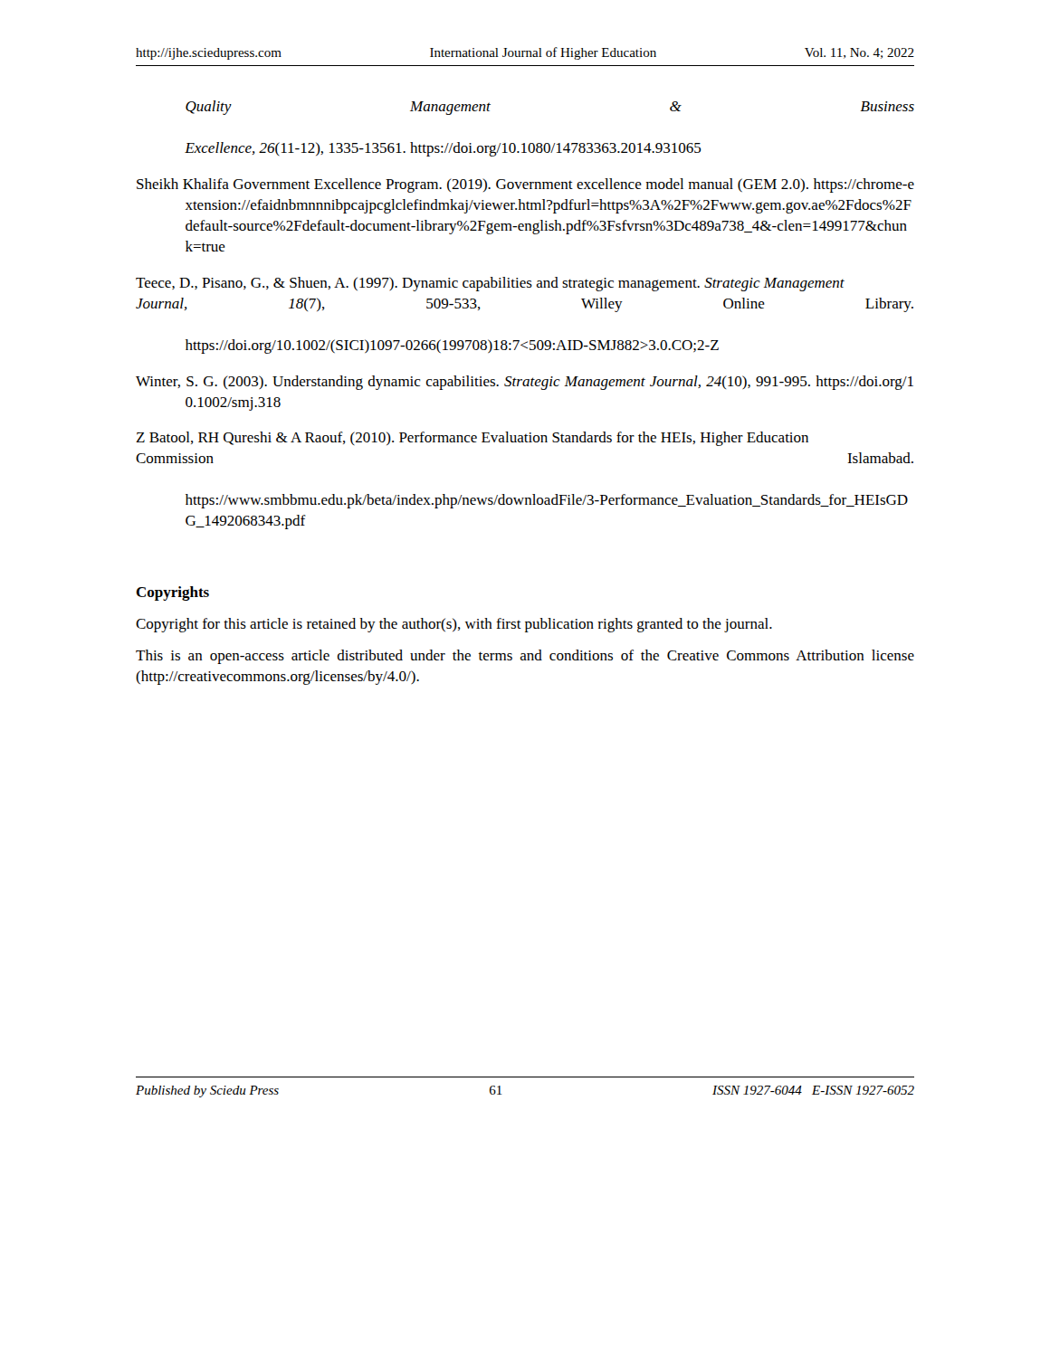http://ijhe.sciedupress.com International Journal of Higher Education Vol. 11, No. 4; 2022
Quality Management & Business Excellence, 26(11-12), 1335-13561. https://doi.org/10.1080/14783363.2014.931065
Sheikh Khalifa Government Excellence Program. (2019). Government excellence model manual (GEM 2.0). https://chrome-extension://efaidnbmnnnibpcajpcglclefindmkaj/viewer.html?pdfurl=https%3A%2F%2Fwww.gem.gov.ae%2Fdocs%2Fdefault-source%2Fdefault-document-library%2Fgem-english.pdf%3Fsfvrsn%3Dc489a738_4&-clen=1499177&chunk=true
Teece, D., Pisano, G., & Shuen, A. (1997). Dynamic capabilities and strategic management. Strategic Management Journal, 18(7), 509-533, Willey Online Library. https://doi.org/10.1002/(SICI)1097-0266(199708)18:7<509:AID-SMJ882>3.0.CO;2-Z
Winter, S. G. (2003). Understanding dynamic capabilities. Strategic Management Journal, 24(10), 991-995. https://doi.org/10.1002/smj.318
Z Batool, RH Qureshi & A Raouf, (2010). Performance Evaluation Standards for the HEIs, Higher Education Commission Islamabad. https://www.smbbmu.edu.pk/beta/index.php/news/downloadFile/3-Performance_Evaluation_Standards_for_HEIsGDG_1492068343.pdf
Copyrights
Copyright for this article is retained by the author(s), with first publication rights granted to the journal.
This is an open-access article distributed under the terms and conditions of the Creative Commons Attribution license (http://creativecommons.org/licenses/by/4.0/).
Published by Sciedu Press 61 ISSN 1927-6044 E-ISSN 1927-6052